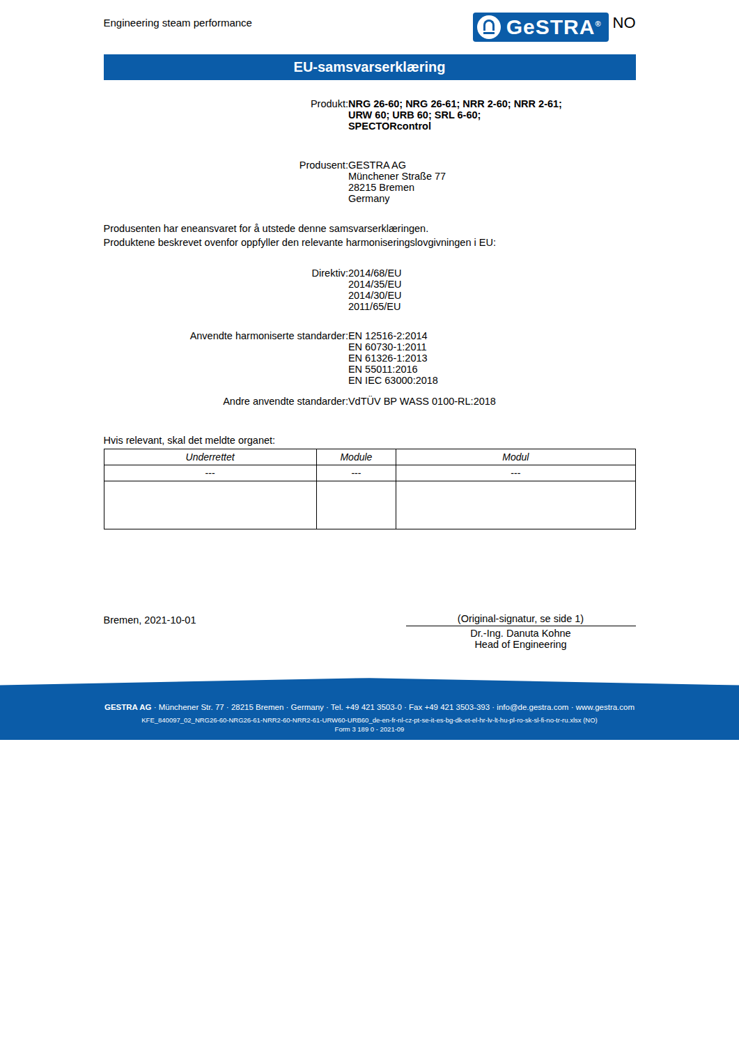Engineering steam performance
GeSTRA®
NO
EU-samsvarserklæring
| Produkt: | NRG 26-60; NRG 26-61; NRR 2-60; NRR 2-61; URW 60; URB 60; SRL 6-60; SPECTORcontrol |
| Produsent: | GESTRA AG Münchener Straße 77 28215 Bremen Germany |
Produsenten har eneansvaret for å utstede denne samsvarserklæringen.
Produktene beskrevet ovenfor oppfyller den relevante harmoniseringslovgivningen i EU:
| Direktiv: | 2014/68/EU 2014/35/EU 2014/30/EU 2011/65/EU |
| Anvendte harmoniserte standarder: | EN 12516-2:2014 EN 60730-1:2011 EN 61326-1:2013 EN 55011:2016 EN IEC 63000:2018 |
| Andre anvendte standarder: | VdTÜV BP WASS 0100-RL:2018 |
Hvis relevant, skal det meldte organet:
| Underrettet | Module | Modul |
| --- | --- | --- |
| --- | --- | --- |
Bremen, 2021-10-01
(Original-signatur, se side 1)
Dr.-Ing. Danuta Kohne
Head of Engineering
GESTRA AG · Münchener Str. 77 · 28215 Bremen · Germany · Tel. +49 421 3503-0 · Fax +49 421 3503-393 · info@de.gestra.com · www.gestra.com
KFE_840097_02_NRG26-60-NRG26-61-NRR2-60-NRR2-61-URW60-URB60_de-en-fr-nl-cz-pt-se-it-es-bg-dk-et-el-hr-lv-lt-hu-pl-ro-sk-sl-fi-no-tr-ru.xlsx (NO)
Form 3 189 0 - 2021-09